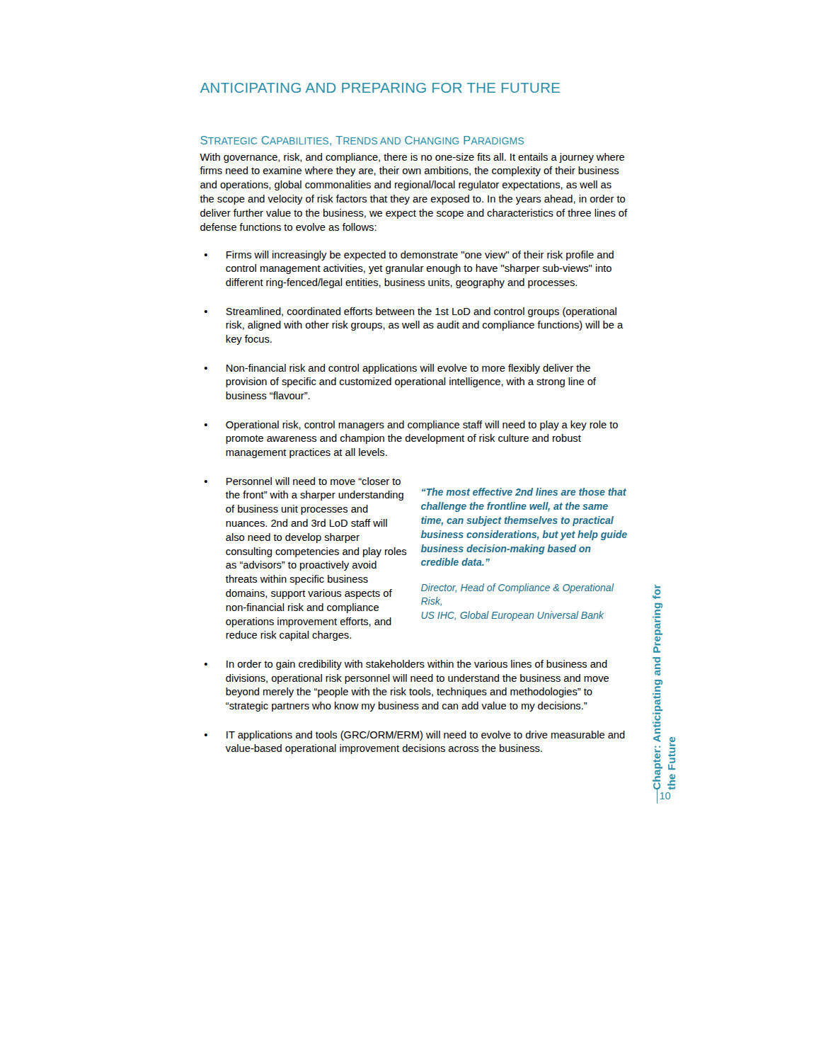Anticipating and Preparing for the Future
STRATEGIC CAPABILITIES, TRENDS AND CHANGING PARADIGMS
With governance, risk, and compliance, there is no one-size fits all. It entails a journey where firms need to examine where they are, their own ambitions, the complexity of their business and operations, global commonalities and regional/local regulator expectations, as well as the scope and velocity of risk factors that they are exposed to. In the years ahead, in order to deliver further value to the business, we expect the scope and characteristics of three lines of defense functions to evolve as follows:
Firms will increasingly be expected to demonstrate "one view" of their risk profile and control management activities, yet granular enough to have "sharper sub-views" into different ring-fenced/legal entities, business units, geography and processes.
Streamlined, coordinated efforts between the 1st LoD and control groups (operational risk, aligned with other risk groups, as well as audit and compliance functions) will be a key focus.
Non-financial risk and control applications will evolve to more flexibly deliver the provision of specific and customized operational intelligence, with a strong line of business “flavour”.
Operational risk, control managers and compliance staff will need to play a key role to promote awareness and champion the development of risk culture and robust management practices at all levels.
“The most effective 2nd lines are those that challenge the frontline well, at the same time, can subject themselves to practical business considerations, but yet help guide business decision-making based on credible data.”
Director, Head of Compliance & Operational Risk,
US IHC, Global European Universal Bank
Personnel will need to move “closer to the front” with a sharper understanding of business unit processes and nuances. 2nd and 3rd LoD staff will also need to develop sharper consulting competencies and play roles as “advisors” to proactively avoid threats within specific business domains, support various aspects of non-financial risk and compliance operations improvement efforts, and reduce risk capital charges.
In order to gain credibility with stakeholders within the various lines of business and divisions, operational risk personnel will need to understand the business and move beyond merely the “people with the risk tools, techniques and methodologies” to “strategic partners who know my business and can add value to my decisions.”
IT applications and tools (GRC/ORM/ERM) will need to evolve to drive measurable and value-based operational improvement decisions across the business.
Chapter: Anticipating and Preparing for the Future
10